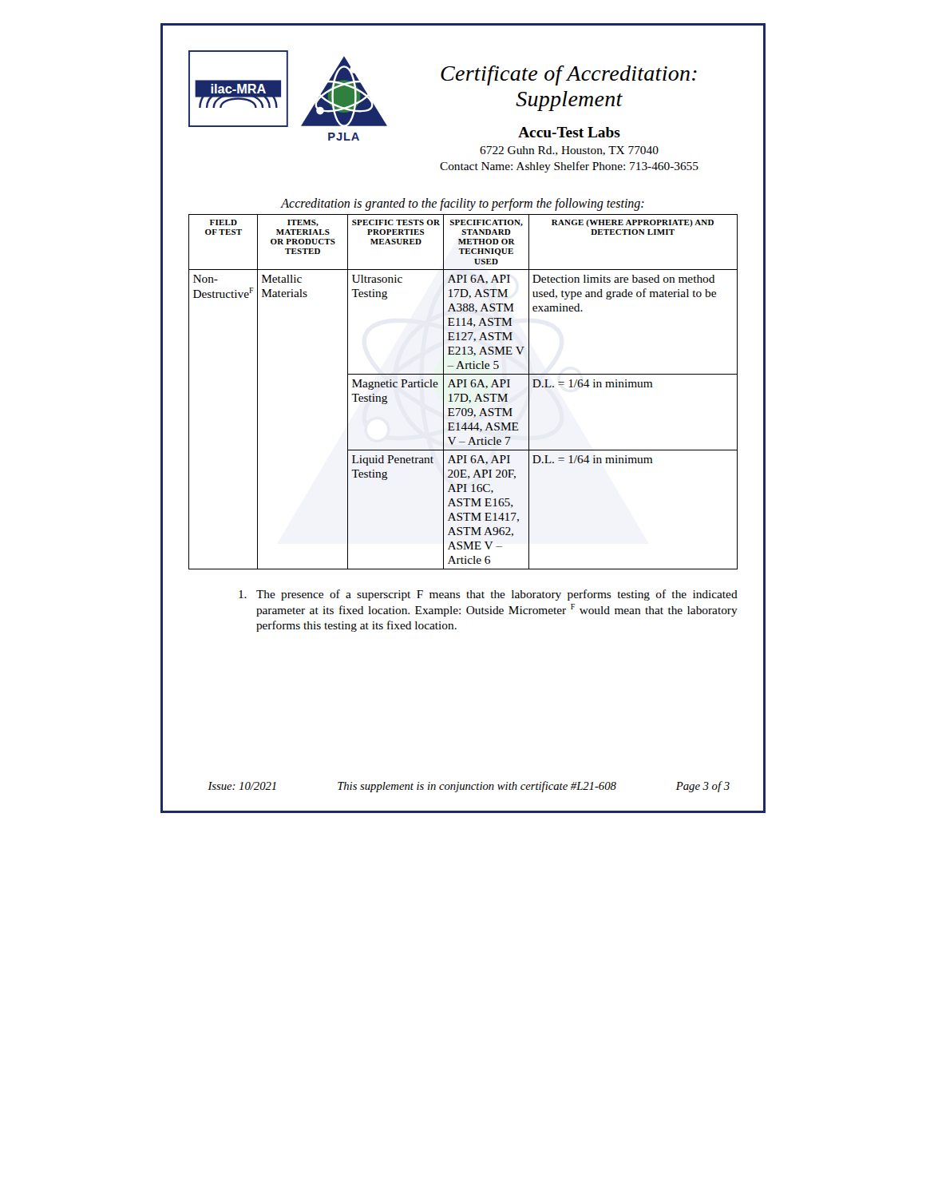ilac-MRA
PJLA
Certificate of Accreditation: Supplement
Accu-Test Labs
6722 Guhn Rd., Houston, TX 77040
Contact Name: Ashley Shelfer Phone: 713-460-3655
Accreditation is granted to the facility to perform the following testing:
| FIELD OF TEST | ITEMS, MATERIALS OR PRODUCTS TESTED | SPECIFIC TESTS OR PROPERTIES MEASURED | SPECIFICATION, STANDARD METHOD OR TECHNIQUE USED | RANGE (WHERE APPROPRIATE) AND DETECTION LIMIT |
| --- | --- | --- | --- | --- |
| Non-Destructive F | Metallic Materials | Ultrasonic Testing | API 6A, API 17D, ASTM A388, ASTM E114, ASTM E127, ASTM E213, ASME V – Article 5 | Detection limits are based on method used, type and grade of material to be examined. |
| Magnetic Particle Testing | API 6A, API 17D, ASTM E709, ASTM E1444, ASME V – Article 7 | D.L. = 1/64 in minimum |
| Liquid Penetrant Testing | API 6A, API 20E, API 20F, API 16C, ASTM E165, ASTM E1417, ASTM A962, ASME V – Article 6 | D.L. = 1/64 in minimum |
The presence of a superscript F means that the laboratory performs testing of the indicated parameter at its fixed location. Example: Outside Micrometer F would mean that the laboratory performs this testing at its fixed location.
Issue: 10/2021 This supplement is in conjunction with certificate #L21-608 Page 3 of 3